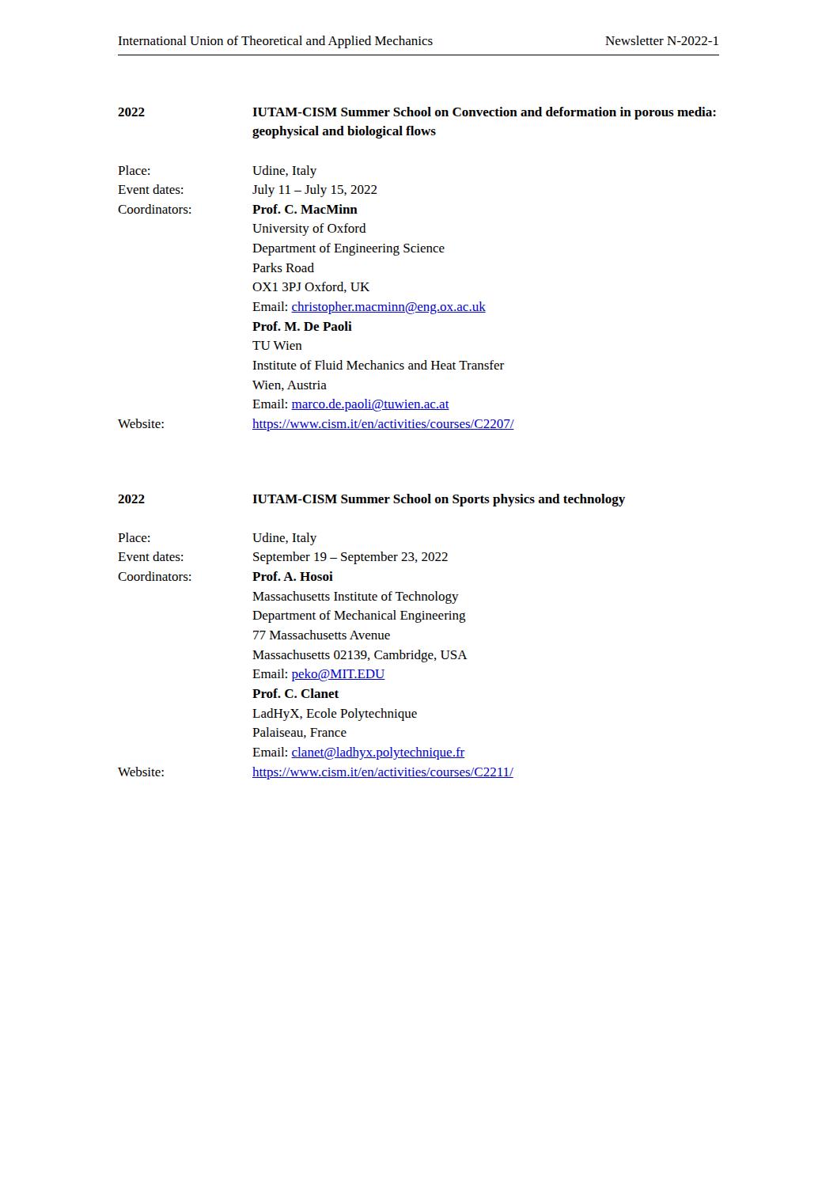International Union of Theoretical and Applied Mechanics Newsletter N-2022-1
| 2022 | IUTAM-CISM Summer School on Convection and deformation in porous media: geophysical and biological flows |
| Place: | Udine, Italy |
| Event dates: | July 11 – July 15, 2022 |
| Coordinators: | Prof. C. MacMinn University of Oxford Department of Engineering Science Parks Road OX1 3PJ Oxford, UK Email: christopher.macminn@eng.ox.ac.uk Prof. M. De Paoli TU Wien Institute of Fluid Mechanics and Heat Transfer Wien, Austria Email: marco.de.paoli@tuwien.ac.at |
| Website: | https://www.cism.it/en/activities/courses/C2207/ |
| 2022 | IUTAM-CISM Summer School on Sports physics and technology |
| Place: | Udine, Italy |
| Event dates: | September 19 – September 23, 2022 |
| Coordinators: | Prof. A. Hosoi Massachusetts Institute of Technology Department of Mechanical Engineering 77 Massachusetts Avenue Massachusetts 02139, Cambridge, USA Email: peko@MIT.EDU Prof. C. Clanet LadHyX, Ecole Polytechnique Palaiseau, France Email: clanet@ladhyx.polytechnique.fr |
| Website: | https://www.cism.it/en/activities/courses/C2211/ |